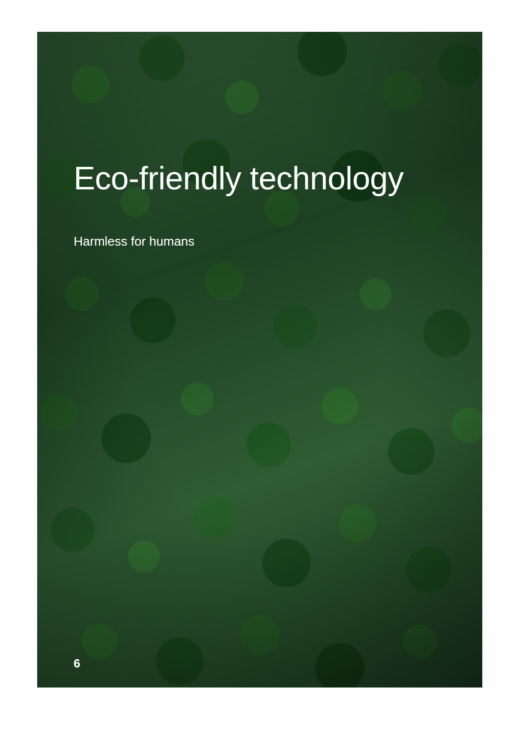Eco-friendly technology
Harmless for humans
6